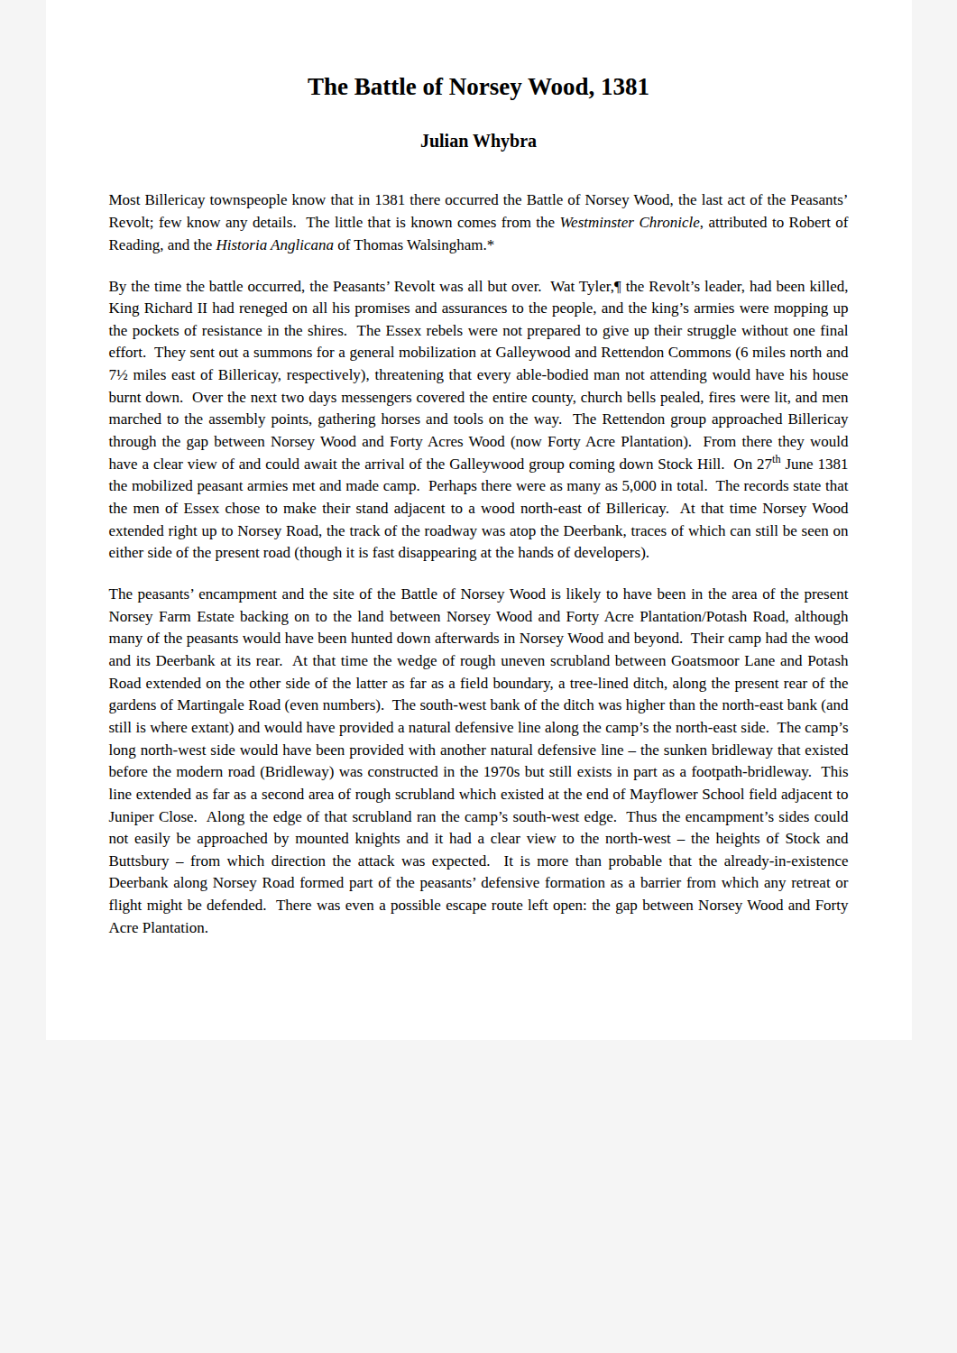The Battle of Norsey Wood, 1381
Julian Whybra
Most Billericay townspeople know that in 1381 there occurred the Battle of Norsey Wood, the last act of the Peasants’ Revolt; few know any details. The little that is known comes from the Westminster Chronicle, attributed to Robert of Reading, and the Historia Anglicana of Thomas Walsingham.*
By the time the battle occurred, the Peasants’ Revolt was all but over. Wat Tyler,¶ the Revolt’s leader, had been killed, King Richard II had reneged on all his promises and assurances to the people, and the king’s armies were mopping up the pockets of resistance in the shires. The Essex rebels were not prepared to give up their struggle without one final effort. They sent out a summons for a general mobilization at Galleywood and Rettendon Commons (6 miles north and 7½ miles east of Billericay, respectively), threatening that every able-bodied man not attending would have his house burnt down. Over the next two days messengers covered the entire county, church bells pealed, fires were lit, and men marched to the assembly points, gathering horses and tools on the way. The Rettendon group approached Billericay through the gap between Norsey Wood and Forty Acres Wood (now Forty Acre Plantation). From there they would have a clear view of and could await the arrival of the Galleywood group coming down Stock Hill. On 27th June 1381 the mobilized peasant armies met and made camp. Perhaps there were as many as 5,000 in total. The records state that the men of Essex chose to make their stand adjacent to a wood north-east of Billericay. At that time Norsey Wood extended right up to Norsey Road, the track of the roadway was atop the Deerbank, traces of which can still be seen on either side of the present road (though it is fast disappearing at the hands of developers).
The peasants’ encampment and the site of the Battle of Norsey Wood is likely to have been in the area of the present Norsey Farm Estate backing on to the land between Norsey Wood and Forty Acre Plantation/Potash Road, although many of the peasants would have been hunted down afterwards in Norsey Wood and beyond. Their camp had the wood and its Deerbank at its rear. At that time the wedge of rough uneven scrubland between Goatsmoor Lane and Potash Road extended on the other side of the latter as far as a field boundary, a tree-lined ditch, along the present rear of the gardens of Martingale Road (even numbers). The south-west bank of the ditch was higher than the north-east bank (and still is where extant) and would have provided a natural defensive line along the camp’s the north-east side. The camp’s long north-west side would have been provided with another natural defensive line – the sunken bridleway that existed before the modern road (Bridleway) was constructed in the 1970s but still exists in part as a footpath-bridleway. This line extended as far as a second area of rough scrubland which existed at the end of Mayflower School field adjacent to Juniper Close. Along the edge of that scrubland ran the camp’s south-west edge. Thus the encampment’s sides could not easily be approached by mounted knights and it had a clear view to the north-west – the heights of Stock and Buttsbury – from which direction the attack was expected. It is more than probable that the already-in-existence Deerbank along Norsey Road formed part of the peasants’ defensive formation as a barrier from which any retreat or flight might be defended. There was even a possible escape route left open: the gap between Norsey Wood and Forty Acre Plantation.